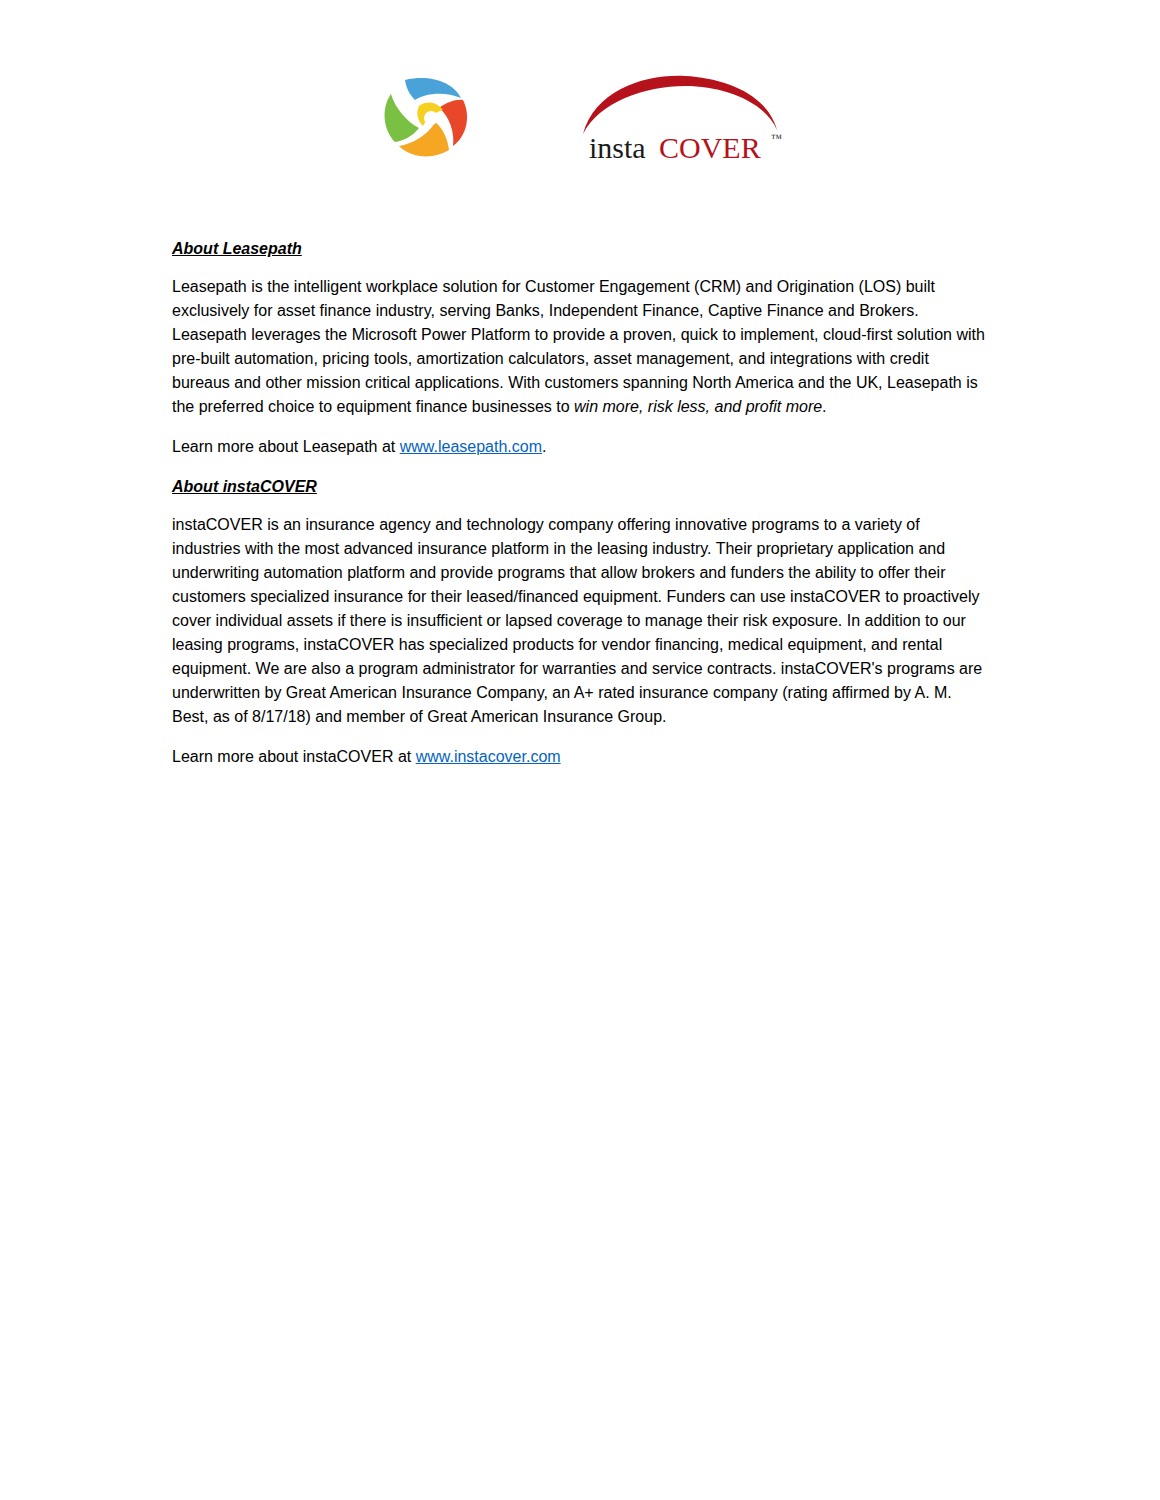insta COVER ™
About Leasepath
Leasepath is the intelligent workplace solution for Customer Engagement (CRM) and Origination (LOS) built exclusively for asset finance industry, serving Banks, Independent Finance, Captive Finance and Brokers. Leasepath leverages the Microsoft Power Platform to provide a proven, quick to implement, cloud-first solution with pre-built automation, pricing tools, amortization calculators, asset management, and integrations with credit bureaus and other mission critical applications. With customers spanning North America and the UK, Leasepath is the preferred choice to equipment finance businesses to win more, risk less, and profit more.
Learn more about Leasepath at www.leasepath.com.
About instaCOVER
instaCOVER is an insurance agency and technology company offering innovative programs to a variety of industries with the most advanced insurance platform in the leasing industry. Their proprietary application and underwriting automation platform and provide programs that allow brokers and funders the ability to offer their customers specialized insurance for their leased/financed equipment. Funders can use instaCOVER to proactively cover individual assets if there is insufficient or lapsed coverage to manage their risk exposure. In addition to our leasing programs, instaCOVER has specialized products for vendor financing, medical equipment, and rental equipment. We are also a program administrator for warranties and service contracts. instaCOVER's programs are underwritten by Great American Insurance Company, an A+ rated insurance company (rating affirmed by A. M. Best, as of 8/17/18) and member of Great American Insurance Group.
Learn more about instaCOVER at www.instacover.com